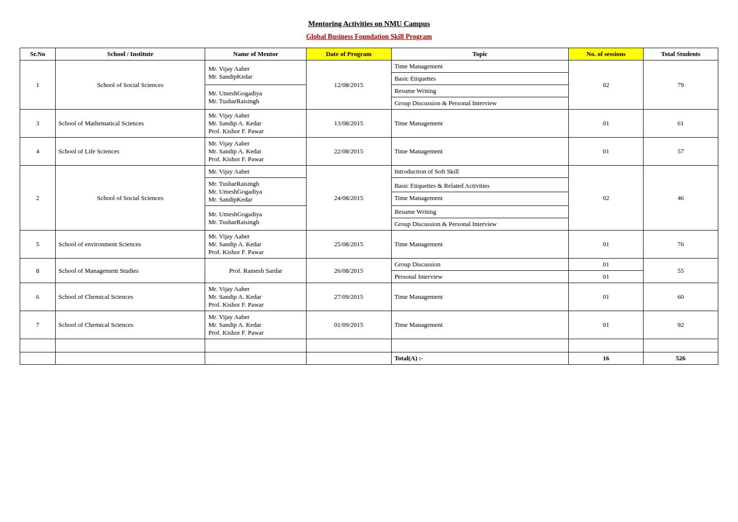Mentoring Activities on NMU Campus
Global Business Foundation Skill Program
| Sr.No | School / Institute | Name of Mentor | Date of Program | Topic | No. of sessions | Total Students |
| --- | --- | --- | --- | --- | --- | --- |
| 1 | School of Social Sciences | Mr. Vijay Aaher Mr. SandipKedar | 12/08/2015 | Time Management Basic Etiquettes | 02 | 79 |
| Mr. UmeshGogadiya Mr. TusharRaisingh | Resume Writing Group Discussion & Personal Interview |
| 3 | School of Mathematical Sciences | Mr. Vijay Aaher Mr. Sandip A. Kedar Prof. Kishor F. Pawar | 13/08/2015 | Time Management | 01 | 61 |
| 4 | School of Life Sciences | Mr. Vijay Aaher Mr. Sandip A. Kedar Prof. Kishor F. Pawar | 22/08/2015 | Time Management | 01 | 57 |
| 2 | School of Social Sciences | Mr. Vijay Aaher | 24/08/2015 | Introduction of Soft Skill | 02 | 46 |
| Mr. TusharRaisingh Mr. UmeshGogadiya Mr. SandipKedar | Basic Etiquettes & Related Activities Time Management |
| Mr. UmeshGogadiya Mr. TusharRaisingh | Resume Writing Group Discussion & Personal Interview |
| 5 | School of environment Sciences | Mr. Vijay Aaher Mr. Sandip A. Kedar Prof. Kishor F. Pawar | 25/08/2015 | Time Management | 01 | 76 |
| 8 | School of Management Studies | Prof. Ramesh Sardar | 26/08/2015 | Group Discussion Personal Interview | 01 01 | 55 |
| 6 | School of Chemical Sciences | Mr. Vijay Aaher Mr. Sandip A. Kedar Prof. Kishor F. Pawar | 27/09/2015 | Time Management | 01 | 60 |
| 7 | School of Chemical Sciences | Mr. Vijay Aaher Mr. Sandip A. Kedar Prof. Kishor F. Pawar | 01/09/2015 | Time Management | 01 | 92 |
| | | | | Total(A) :- | 16 | 526 |